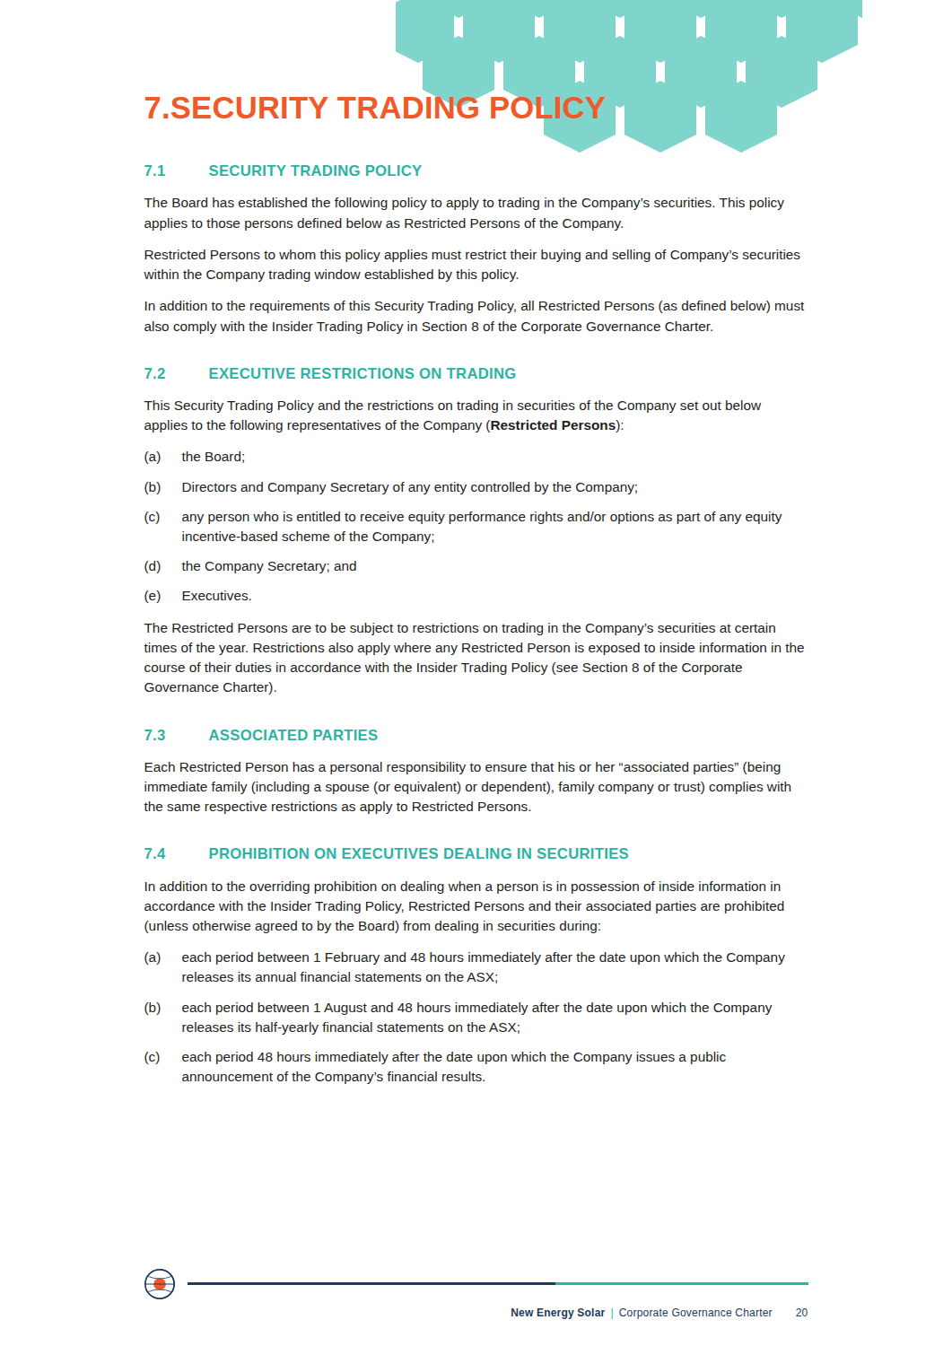7.SECURITY TRADING POLICY
7.1 SECURITY TRADING POLICY
The Board has established the following policy to apply to trading in the Company’s securities. This policy applies to those persons defined below as Restricted Persons of the Company.
Restricted Persons to whom this policy applies must restrict their buying and selling of Company’s securities within the Company trading window established by this policy.
In addition to the requirements of this Security Trading Policy, all Restricted Persons (as defined below) must also comply with the Insider Trading Policy in Section 8 of the Corporate Governance Charter.
7.2 EXECUTIVE RESTRICTIONS ON TRADING
This Security Trading Policy and the restrictions on trading in securities of the Company set out below applies to the following representatives of the Company (Restricted Persons):
(a) the Board;
(b) Directors and Company Secretary of any entity controlled by the Company;
(c) any person who is entitled to receive equity performance rights and/or options as part of any equity incentive-based scheme of the Company;
(d) the Company Secretary; and
(e) Executives.
The Restricted Persons are to be subject to restrictions on trading in the Company’s securities at certain times of the year. Restrictions also apply where any Restricted Person is exposed to inside information in the course of their duties in accordance with the Insider Trading Policy (see Section 8 of the Corporate Governance Charter).
7.3 ASSOCIATED PARTIES
Each Restricted Person has a personal responsibility to ensure that his or her “associated parties” (being immediate family (including a spouse (or equivalent) or dependent), family company or trust) complies with the same respective restrictions as apply to Restricted Persons.
7.4 PROHIBITION ON EXECUTIVES DEALING IN SECURITIES
In addition to the overriding prohibition on dealing when a person is in possession of inside information in accordance with the Insider Trading Policy, Restricted Persons and their associated parties are prohibited (unless otherwise agreed to by the Board) from dealing in securities during:
(a) each period between 1 February and 48 hours immediately after the date upon which the Company releases its annual financial statements on the ASX;
(b) each period between 1 August and 48 hours immediately after the date upon which the Company releases its half-yearly financial statements on the ASX;
(c) each period 48 hours immediately after the date upon which the Company issues a public announcement of the Company’s financial results.
New Energy Solar|Corporate Governance Charter20